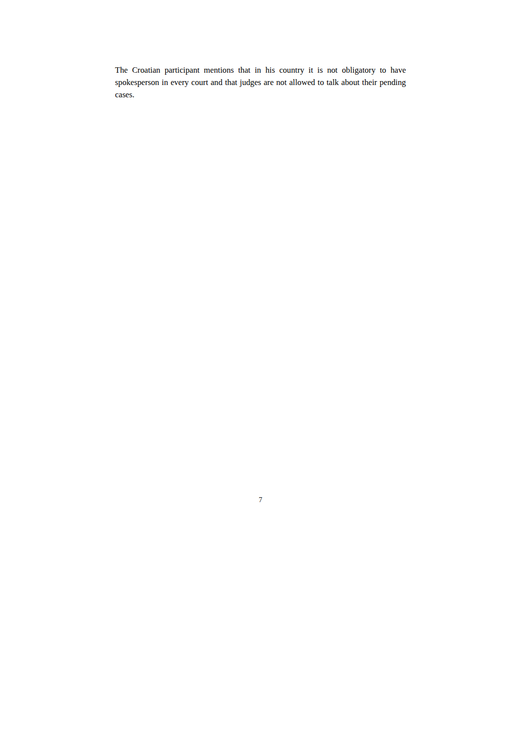The Croatian participant mentions that in his country it is not obligatory to have spokesperson in every court and that judges are not allowed to talk about their pending cases.
7